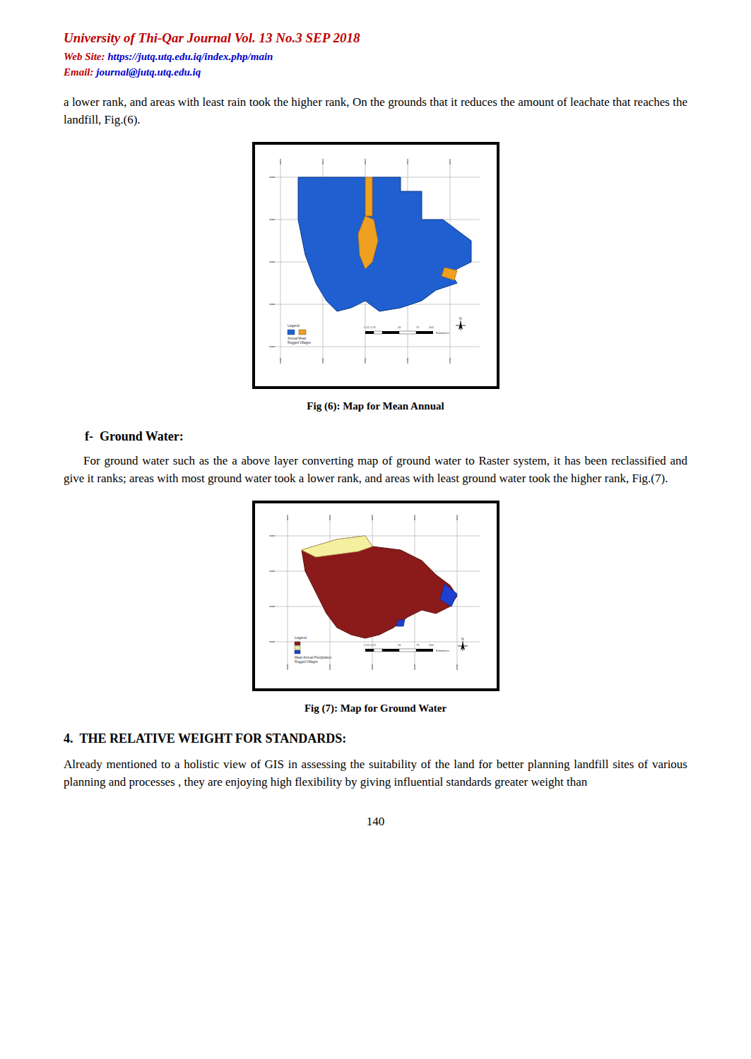University of Thi-Qar Journal Vol. 13 No.3 SEP 2018
Web Site: https://jutq.utq.edu.iq/index.php/main
Email: journal@jutq.utq.edu.iq
a lower rank, and areas with least rain took the higher rank, On the grounds that it reduces the amount of leachate that reaches the landfill, Fig.(6).
Legend Annual Mean Rugged Villages 0 12.5 25 50 75 100 Kilometers N
Fig (6): Map for Mean Annual
f- Ground Water:
For ground water such as the a above layer converting map of ground water to Raster system, it has been reclassified and give it ranks; areas with most ground water took a lower rank, and areas with least ground water took the higher rank, Fig.(7).
Legend Mean Annual Precipitation Rugged Villages 0 12.5 25 50 75 100 Kilometers N
Fig (7): Map for Ground Water
4. THE RELATIVE WEIGHT FOR STANDARDS:
Already mentioned to a holistic view of GIS in assessing the suitability of the land for better planning landfill sites of various planning and processes , they are enjoying high flexibility by giving influential standards greater weight than
140